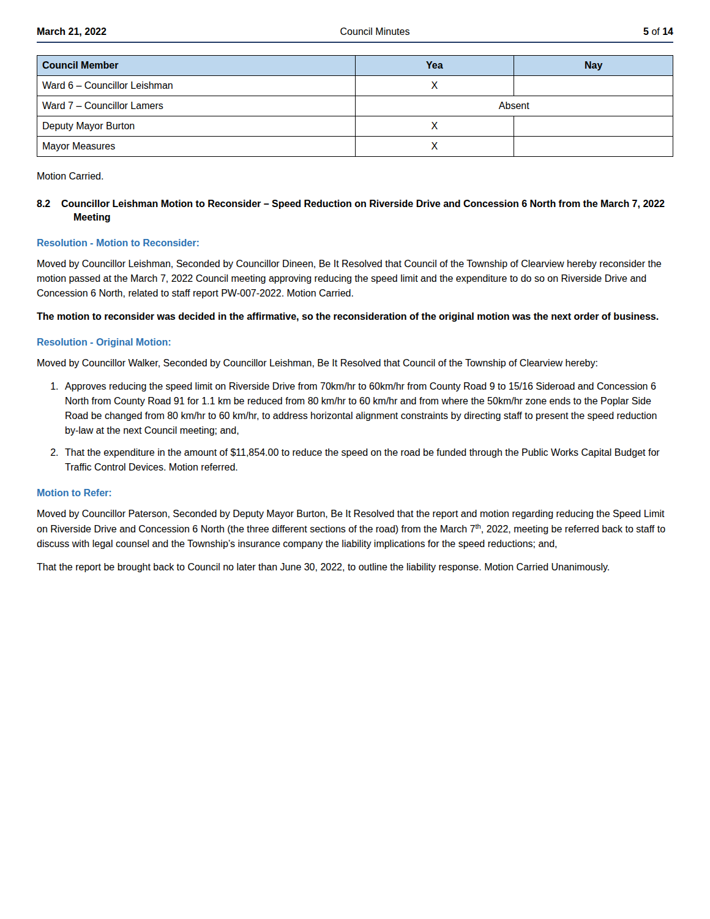March 21, 2022
Council Minutes
5 of 14
| Council Member | Yea | Nay |
| --- | --- | --- |
| Ward 6 – Councillor Leishman | X | |
| Ward 7 – Councillor Lamers | Absent |
| Deputy Mayor Burton | X | |
| Mayor Measures | X | |
Motion Carried.
8.2 Councillor Leishman Motion to Reconsider – Speed Reduction on Riverside Drive and Concession 6 North from the March 7, 2022 Meeting
Resolution - Motion to Reconsider:
Moved by Councillor Leishman, Seconded by Councillor Dineen, Be It Resolved that Council of the Township of Clearview hereby reconsider the motion passed at the March 7, 2022 Council meeting approving reducing the speed limit and the expenditure to do so on Riverside Drive and Concession 6 North, related to staff report PW-007-2022. Motion Carried.
The motion to reconsider was decided in the affirmative, so the reconsideration of the original motion was the next order of business.
Resolution - Original Motion:
Moved by Councillor Walker, Seconded by Councillor Leishman, Be It Resolved that Council of the Township of Clearview hereby:
Approves reducing the speed limit on Riverside Drive from 70km/hr to 60km/hr from County Road 9 to 15/16 Sideroad and Concession 6 North from County Road 91 for 1.1 km be reduced from 80 km/hr to 60 km/hr and from where the 50km/hr zone ends to the Poplar Side Road be changed from 80 km/hr to 60 km/hr, to address horizontal alignment constraints by directing staff to present the speed reduction by-law at the next Council meeting; and,
That the expenditure in the amount of $11,854.00 to reduce the speed on the road be funded through the Public Works Capital Budget for Traffic Control Devices. Motion referred.
Motion to Refer:
Moved by Councillor Paterson, Seconded by Deputy Mayor Burton, Be It Resolved that the report and motion regarding reducing the Speed Limit on Riverside Drive and Concession 6 North (the three different sections of the road) from the March 7th, 2022, meeting be referred back to staff to discuss with legal counsel and the Township’s insurance company the liability implications for the speed reductions; and,
That the report be brought back to Council no later than June 30, 2022, to outline the liability response. Motion Carried Unanimously.